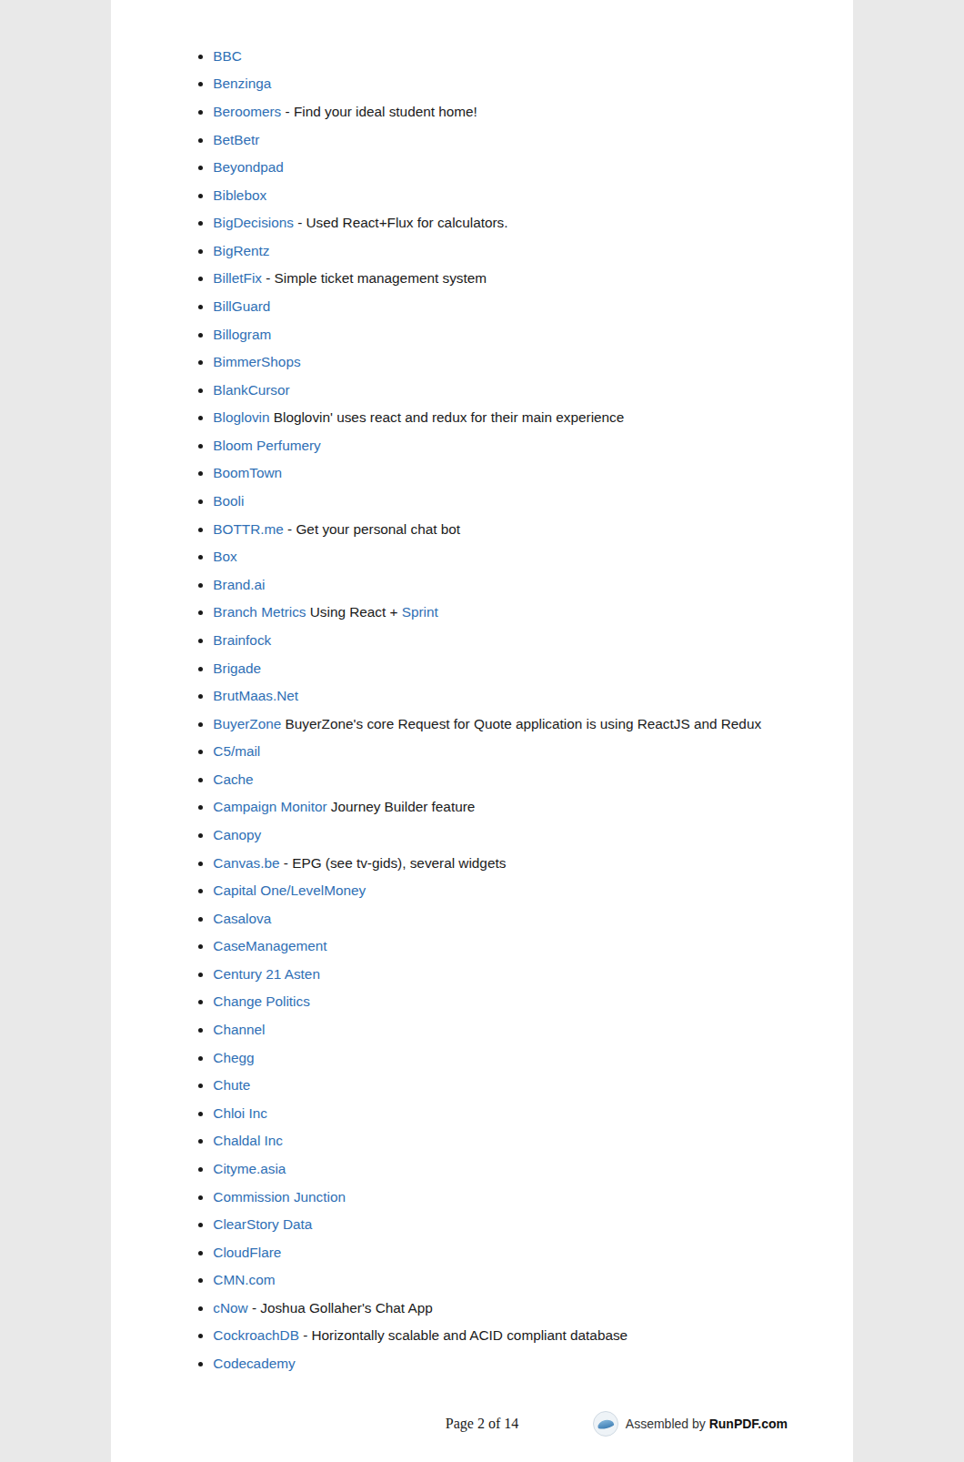BBC
Benzinga
Beroomers - Find your ideal student home!
BetBetr
Beyondpad
Biblebox
BigDecisions - Used React+Flux for calculators.
BigRentz
BilletFix - Simple ticket management system
BillGuard
Billogram
BimmerShops
BlankCursor
Bloglovin Bloglovin' uses react and redux for their main experience
Bloom Perfumery
BoomTown
Booli
BOTTR.me - Get your personal chat bot
Box
Brand.ai
Branch Metrics Using React + Sprint
Brainfock
Brigade
BrutMaas.Net
BuyerZone BuyerZone's core Request for Quote application is using ReactJS and Redux
C5/mail
Cache
Campaign Monitor Journey Builder feature
Canopy
Canvas.be - EPG (see tv-gids), several widgets
Capital One/LevelMoney
Casalova
CaseManagement
Century 21 Asten
Change Politics
Channel
Chegg
Chute
Chloi Inc
Chaldal Inc
Cityme.asia
Commission Junction
ClearStory Data
CloudFlare
CMN.com
cNow - Joshua Gollaher's Chat App
CockroachDB - Horizontally scalable and ACID compliant database
Codecademy
Page 2 of 14 Assembled by Run PDF.com